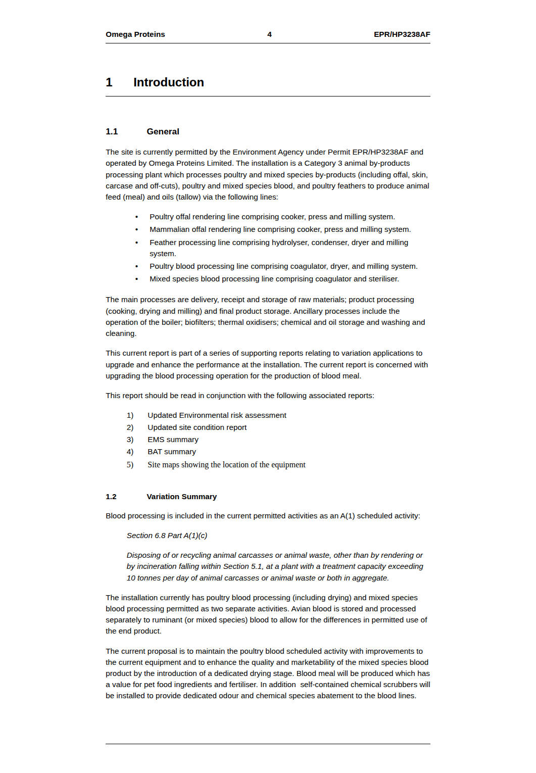Omega Proteins 4 EPR/HP3238AF
1 Introduction
1.1 General
The site is currently permitted by the Environment Agency under Permit EPR/HP3238AF and operated by Omega Proteins Limited. The installation is a Category 3 animal by-products processing plant which processes poultry and mixed species by-products (including offal, skin, carcase and off-cuts), poultry and mixed species blood, and poultry feathers to produce animal feed (meal) and oils (tallow) via the following lines:
Poultry offal rendering line comprising cooker, press and milling system.
Mammalian offal rendering line comprising cooker, press and milling system.
Feather processing line comprising hydrolyser, condenser, dryer and milling system.
Poultry blood processing line comprising coagulator, dryer, and milling system.
Mixed species blood processing line comprising coagulator and steriliser.
The main processes are delivery, receipt and storage of raw materials; product processing (cooking, drying and milling) and final product storage. Ancillary processes include the operation of the boiler; biofilters; thermal oxidisers; chemical and oil storage and washing and cleaning.
This current report is part of a series of supporting reports relating to variation applications to upgrade and enhance the performance at the installation. The current report is concerned with upgrading the blood processing operation for the production of blood meal.
This report should be read in conjunction with the following associated reports:
Updated Environmental risk assessment
Updated site condition report
EMS summary
BAT summary
Site maps showing the location of the equipment
1.2 Variation Summary
Blood processing is included in the current permitted activities as an A(1) scheduled activity:
Section 6.8 Part A(1)(c)
Disposing of or recycling animal carcasses or animal waste, other than by rendering or by incineration falling within Section 5.1, at a plant with a treatment capacity exceeding 10 tonnes per day of animal carcasses or animal waste or both in aggregate.
The installation currently has poultry blood processing (including drying) and mixed species blood processing permitted as two separate activities. Avian blood is stored and processed separately to ruminant (or mixed species) blood to allow for the differences in permitted use of the end product.
The current proposal is to maintain the poultry blood scheduled activity with improvements to the current equipment and to enhance the quality and marketability of the mixed species blood product by the introduction of a dedicated drying stage. Blood meal will be produced which has a value for pet food ingredients and fertiliser. In addition self-contained chemical scrubbers will be installed to provide dedicated odour and chemical species abatement to the blood lines.